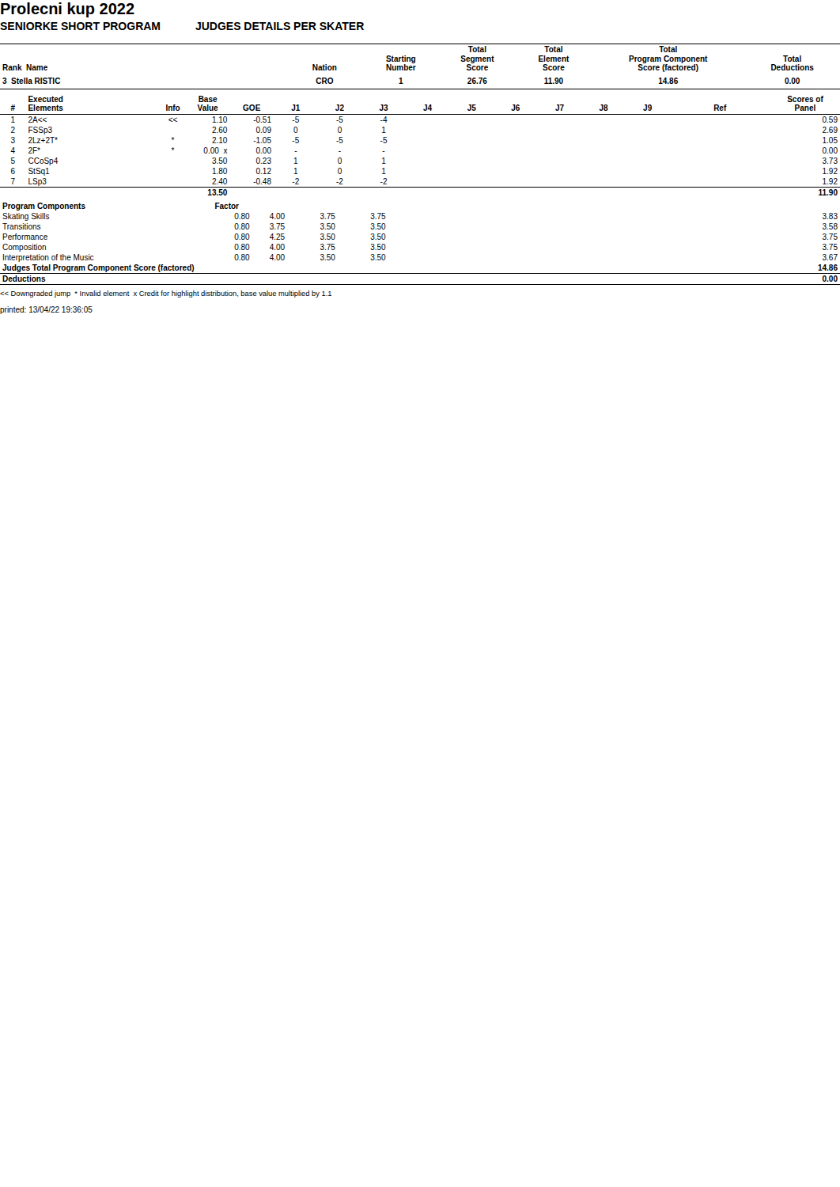Prolecni kup 2022
SENIORKE SHORT PROGRAM JUDGES DETAILS PER SKATER
| Rank Name | Nation | Starting Number | Total Segment Score | Total Element Score | Total Program Component Score (factored) | Total Deductions |
| --- | --- | --- | --- | --- | --- | --- |
| 3 Stella RISTIC | CRO | 1 | 26.76 | 11.90 | 14.86 | 0.00 |
| # | Executed Elements | Info | Base Value | GOE | J1 | J2 | J3 | J4 | J5 | J6 | J7 | J8 | J9 | Ref | Scores of Panel |
| --- | --- | --- | --- | --- | --- | --- | --- | --- | --- | --- | --- | --- | --- | --- | --- |
| 1 | 2A<< | << | 1.10 | -0.51 | -5 | -5 | -4 | | | | | | | | 0.59 |
| 2 | FSSp3 | | 2.60 | 0.09 | 0 | 0 | 1 | | | | | | | | 2.69 |
| 3 | 2Lz+2T* | * | 2.10 | -1.05 | -5 | -5 | -5 | | | | | | | | 1.05 |
| 4 | 2F* | * | 0.00 x | 0.00 | - | - | - | | | | | | | | 0.00 |
| 5 | CCoSp4 | | 3.50 | 0.23 | 1 | 0 | 1 | | | | | | | | 3.73 |
| 6 | StSq1 | | 1.80 | 0.12 | 1 | 0 | 1 | | | | | | | | 1.92 |
| 7 | LSp3 | | 2.40 | -0.48 | -2 | -2 | -2 | | | | | | | | 1.92 |
| | | | 13.50 | | | | | | | | | | | | 11.90 |
| Program Components | | Factor | | | | | | | | | | | |
| Skating Skills | | 0.80 | 4.00 | 3.75 | 3.75 | | | | | | | | 3.83 |
| Transitions | | 0.80 | 3.75 | 3.50 | 3.50 | | | | | | | | 3.58 |
| Performance | | 0.80 | 4.25 | 3.50 | 3.50 | | | | | | | | 3.75 |
| Composition | | 0.80 | 4.00 | 3.75 | 3.50 | | | | | | | | 3.75 |
| Interpretation of the Music | | 0.80 | 4.00 | 3.50 | 3.50 | | | | | | | | 3.67 |
| Judges Total Program Component Score (factored) | | | | | | | | | | | 14.86 |
| Deductions | | | | | | | | | | | | | 0.00 |
<< Downgraded jump * Invalid element x Credit for highlight distribution, base value multiplied by 1.1
printed: 13/04/22 19:36:05